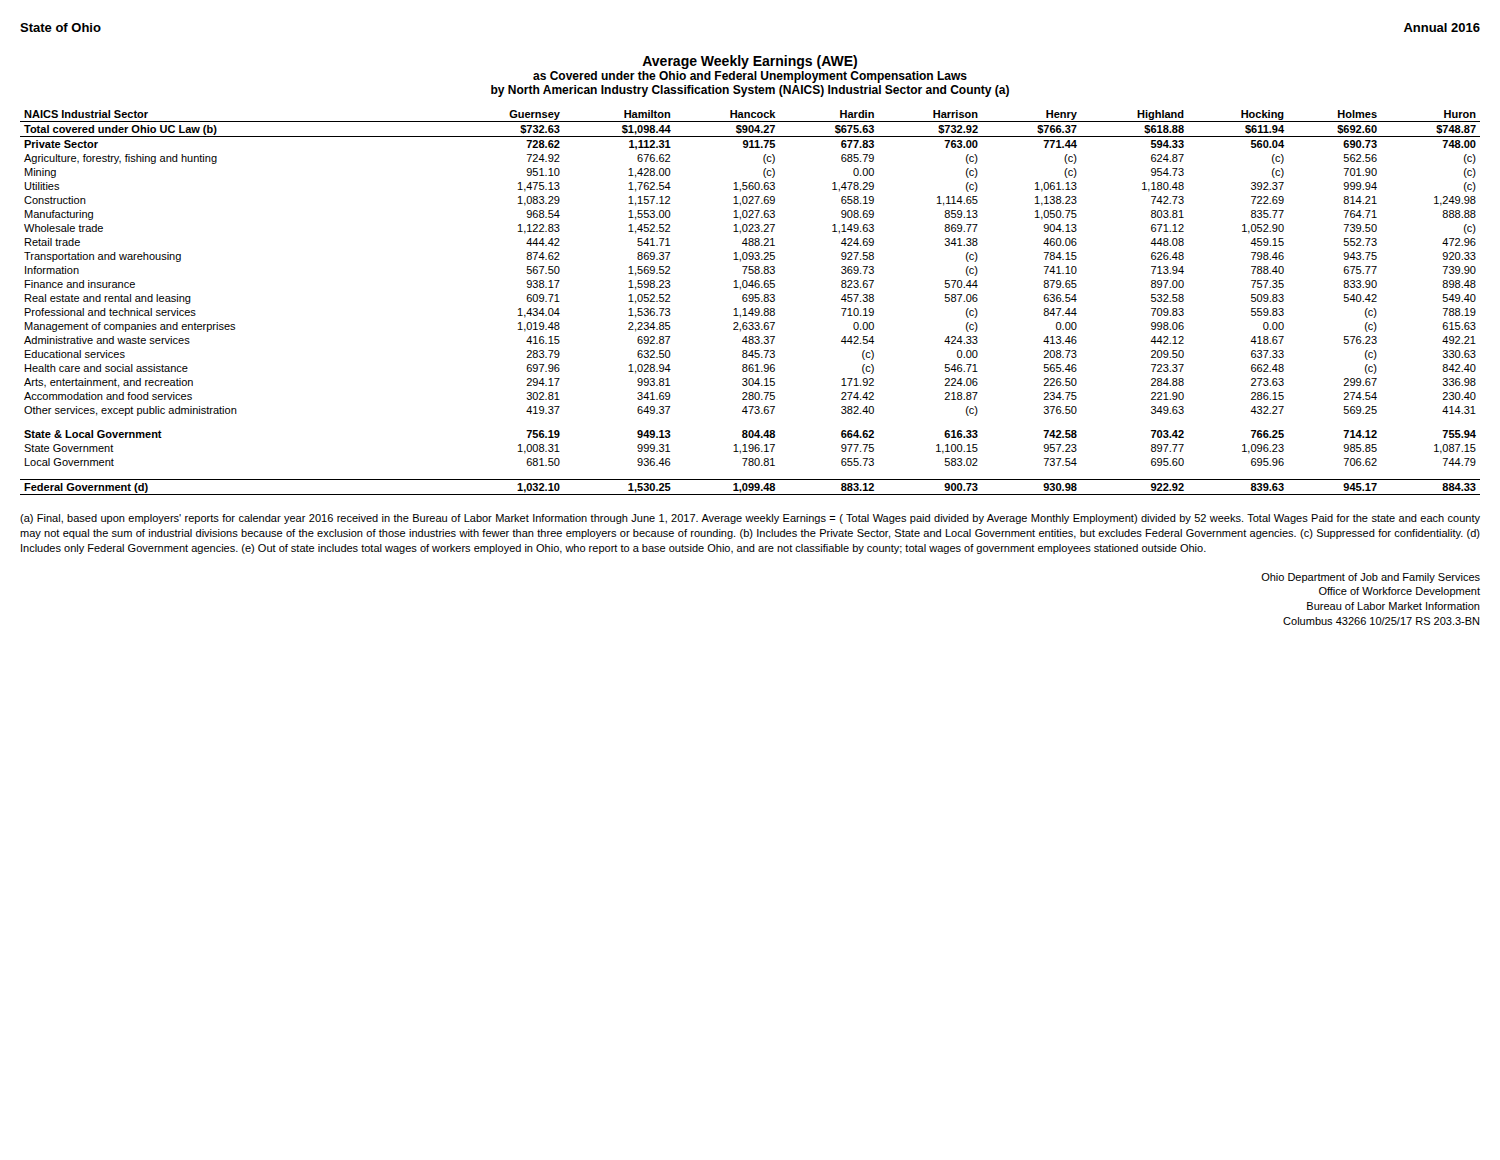State of Ohio
Annual 2016
Average Weekly Earnings (AWE)
as Covered under the Ohio and Federal Unemployment Compensation Laws
by North American Industry Classification System (NAICS) Industrial Sector and County (a)
| NAICS Industrial Sector | Guernsey | Hamilton | Hancock | Hardin | Harrison | Henry | Highland | Hocking | Holmes | Huron |
| --- | --- | --- | --- | --- | --- | --- | --- | --- | --- | --- |
| Total covered under Ohio UC Law (b) | $732.63 | $1,098.44 | $904.27 | $675.63 | $732.92 | $766.37 | $618.88 | $611.94 | $692.60 | $748.87 |
| Private Sector | 728.62 | 1,112.31 | 911.75 | 677.83 | 763.00 | 771.44 | 594.33 | 560.04 | 690.73 | 748.00 |
| Agriculture, forestry, fishing and hunting | 724.92 | 676.62 | (c) | 685.79 | (c) | (c) | 624.87 | (c) | 562.56 | (c) |
| Mining | 951.10 | 1,428.00 | (c) | 0.00 | (c) | (c) | 954.73 | (c) | 701.90 | (c) |
| Utilities | 1,475.13 | 1,762.54 | 1,560.63 | 1,478.29 | (c) | 1,061.13 | 1,180.48 | 392.37 | 999.94 | (c) |
| Construction | 1,083.29 | 1,157.12 | 1,027.69 | 658.19 | 1,114.65 | 1,138.23 | 742.73 | 722.69 | 814.21 | 1,249.98 |
| Manufacturing | 968.54 | 1,553.00 | 1,027.63 | 908.69 | 859.13 | 1,050.75 | 803.81 | 835.77 | 764.71 | 888.88 |
| Wholesale trade | 1,122.83 | 1,452.52 | 1,023.27 | 1,149.63 | 869.77 | 904.13 | 671.12 | 1,052.90 | 739.50 | (c) |
| Retail trade | 444.42 | 541.71 | 488.21 | 424.69 | 341.38 | 460.06 | 448.08 | 459.15 | 552.73 | 472.96 |
| Transportation and warehousing | 874.62 | 869.37 | 1,093.25 | 927.58 | (c) | 784.15 | 626.48 | 798.46 | 943.75 | 920.33 |
| Information | 567.50 | 1,569.52 | 758.83 | 369.73 | (c) | 741.10 | 713.94 | 788.40 | 675.77 | 739.90 |
| Finance and insurance | 938.17 | 1,598.23 | 1,046.65 | 823.67 | 570.44 | 879.65 | 897.00 | 757.35 | 833.90 | 898.48 |
| Real estate and rental and leasing | 609.71 | 1,052.52 | 695.83 | 457.38 | 587.06 | 636.54 | 532.58 | 509.83 | 540.42 | 549.40 |
| Professional and technical services | 1,434.04 | 1,536.73 | 1,149.88 | 710.19 | (c) | 847.44 | 709.83 | 559.83 | (c) | 788.19 |
| Management of companies and enterprises | 1,019.48 | 2,234.85 | 2,633.67 | 0.00 | (c) | 0.00 | 998.06 | 0.00 | (c) | 615.63 |
| Administrative and waste services | 416.15 | 692.87 | 483.37 | 442.54 | 424.33 | 413.46 | 442.12 | 418.67 | 576.23 | 492.21 |
| Educational services | 283.79 | 632.50 | 845.73 | (c) | 0.00 | 208.73 | 209.50 | 637.33 | (c) | 330.63 |
| Health care and social assistance | 697.96 | 1,028.94 | 861.96 | (c) | 546.71 | 565.46 | 723.37 | 662.48 | (c) | 842.40 |
| Arts, entertainment, and recreation | 294.17 | 993.81 | 304.15 | 171.92 | 224.06 | 226.50 | 284.88 | 273.63 | 299.67 | 336.98 |
| Accommodation and food services | 302.81 | 341.69 | 280.75 | 274.42 | 218.87 | 234.75 | 221.90 | 286.15 | 274.54 | 230.40 |
| Other services, except public administration | 419.37 | 649.37 | 473.67 | 382.40 | (c) | 376.50 | 349.63 | 432.27 | 569.25 | 414.31 |
| State & Local Government | 756.19 | 949.13 | 804.48 | 664.62 | 616.33 | 742.58 | 703.42 | 766.25 | 714.12 | 755.94 |
| State Government | 1,008.31 | 999.31 | 1,196.17 | 977.75 | 1,100.15 | 957.23 | 897.77 | 1,096.23 | 985.85 | 1,087.15 |
| Local Government | 681.50 | 936.46 | 780.81 | 655.73 | 583.02 | 737.54 | 695.60 | 695.96 | 706.62 | 744.79 |
| Federal Government (d) | 1,032.10 | 1,530.25 | 1,099.48 | 883.12 | 900.73 | 930.98 | 922.92 | 839.63 | 945.17 | 884.33 |
(a) Final, based upon employers' reports for calendar year 2016 received in the Bureau of Labor Market Information through June 1, 2017. Average weekly Earnings = ( Total Wages paid divided by Average Monthly Employment) divided by 52 weeks. Total Wages Paid for the state and each county may not equal the sum of industrial divisions because of the exclusion of those industries with fewer than three employers or because of rounding. (b) Includes the Private Sector, State and Local Government entities, but excludes Federal Government agencies. (c) Suppressed for confidentiality. (d) Includes only Federal Government agencies. (e) Out of state includes total wages of workers employed in Ohio, who report to a base outside Ohio, and are not classifiable by county; total wages of government employees stationed outside Ohio.
Ohio Department of Job and Family Services
Office of Workforce Development
Bureau of Labor Market Information
Columbus 43266 10/25/17 RS 203.3-BN